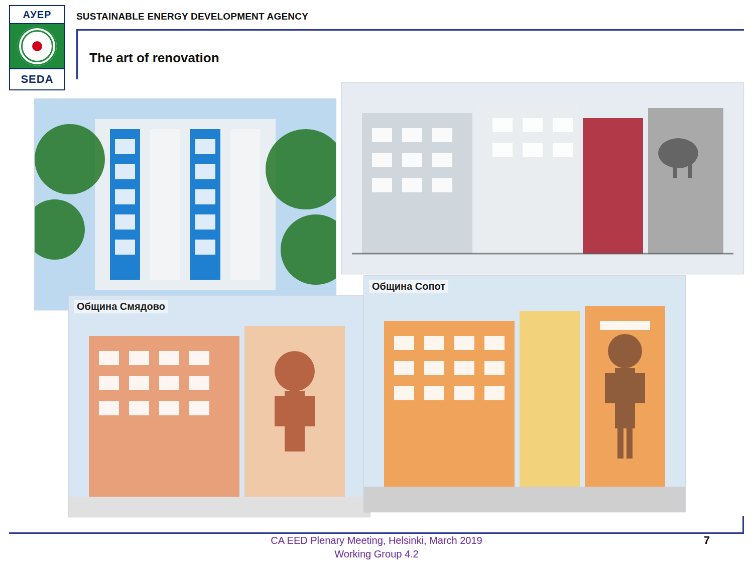АУЕР
SEDA
SUSTAINABLE ENERGY DEVELOPMENT AGENCY
The art of renovation
Община Смядово
Община Сопот
CA EED Plenary Meeting, Helsinki, March 2019 Working Group 4.2
7